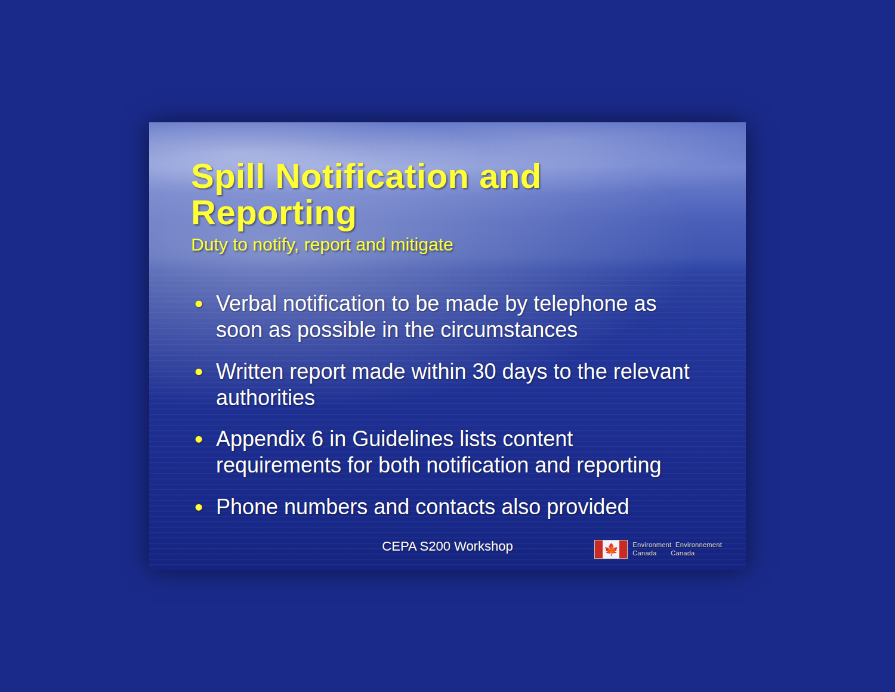Spill Notification and Reporting
Duty to notify, report and mitigate
Verbal notification to be made by telephone as soon as possible in the circumstances
Written report made within 30 days to the relevant authorities
Appendix 6 in Guidelines lists content requirements for both notification and reporting
Phone numbers and contacts also provided
CEPA S200 Workshop
🍁 Environment Environnement Canada Canada